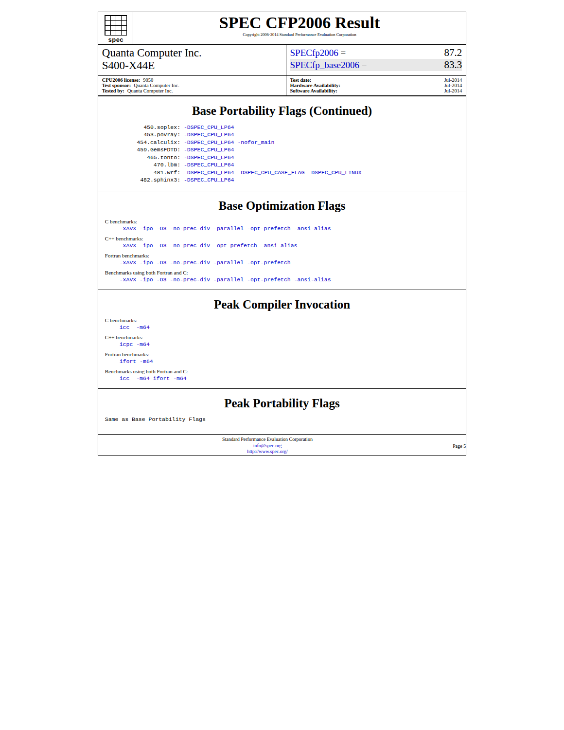spec
SPEC CFP2006 Result
Copyright 2006-2014 Standard Performance Evaluation Corporation
Quanta Computer Inc.
S400-X44E
SPECfp2006 = 87.2
SPECfp_base2006 = 83.3
CPU2006 license: 9050
Test sponsor: Quanta Computer Inc.
Tested by: Quanta Computer Inc.
Test date: Jul-2014
Hardware Availability: Jul-2014
Software Availability: Jul-2014
Base Portability Flags (Continued)
450.soplex:-DSPEC_CPU_LP64
453.povray:-DSPEC_CPU_LP64
454.calculix:-DSPEC_CPU_LP64 -nofor_main
459.GemsFDTD:-DSPEC_CPU_LP64
465.tonto:-DSPEC_CPU_LP64
470.lbm:-DSPEC_CPU_LP64
481.wrf:-DSPEC_CPU_LP64 -DSPEC_CPU_CASE_FLAG -DSPEC_CPU_LINUX
482.sphinx3:-DSPEC_CPU_LP64
Base Optimization Flags
C benchmarks:
-xAVX -ipo -O3 -no-prec-div -parallel -opt-prefetch -ansi-alias
C++ benchmarks:
-xAVX -ipo -O3 -no-prec-div -opt-prefetch -ansi-alias
Fortran benchmarks:
-xAVX -ipo -O3 -no-prec-div -parallel -opt-prefetch
Benchmarks using both Fortran and C:
-xAVX -ipo -O3 -no-prec-div -parallel -opt-prefetch -ansi-alias
Peak Compiler Invocation
C benchmarks:
icc -m64
C++ benchmarks:
icpc -m64
Fortran benchmarks:
ifort -m64
Benchmarks using both Fortran and C:
icc -m64 ifort -m64
Peak Portability Flags
Same as Base Portability Flags
Standard Performance Evaluation Corporation
info@spec.org
http://www.spec.org/
Page 5